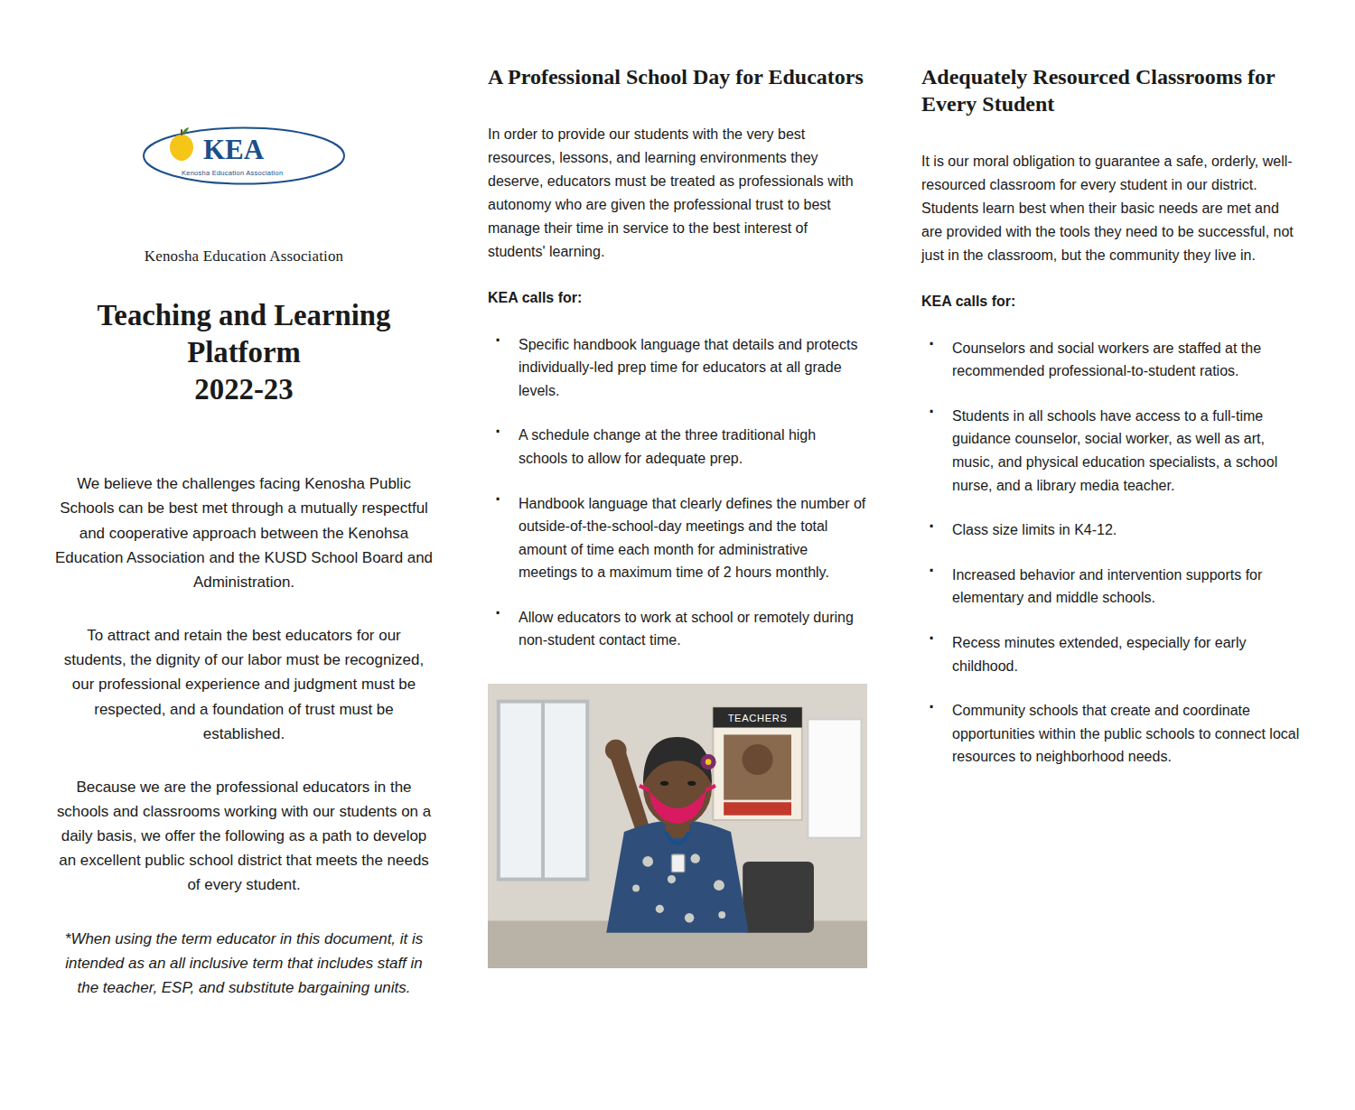KEA Kenosha Education Association
Kenosha Education Association
Teaching and Learning Platform
2022-23
We believe the challenges facing Kenosha Public Schools can be best met through a mutually respectful and cooperative approach between the Kenohsa Education Association and the KUSD School Board and Administration.
To attract and retain the best educators for our students, the dignity of our labor must be recognized, our professional experience and judgment must be respected, and a foundation of trust must be established.
Because we are the professional educators in the schools and classrooms working with our students on a daily basis, we offer the following as a path to develop an excellent public school district that meets the needs of every student.
*When using the term educator in this document, it is intended as an all inclusive term that includes staff in the teacher, ESP, and substitute bargaining units.
A Professional School Day for Educators
In order to provide our students with the very best resources, lessons, and learning environments they deserve, educators must be treated as professionals with autonomy who are given the professional trust to best manage their time in service to the best interest of students' learning.
KEA calls for:
Specific handbook language that details and protects individually-led prep time for educators at all grade levels.
A schedule change at the three traditional high schools to allow for adequate prep.
Handbook language that clearly defines the number of outside-of-the-school-day meetings and the total amount of time each month for administrative meetings to a maximum time of 2 hours monthly.
Allow educators to work at school or remotely during non-student contact time.
TEACHERS
Adequately Resourced Classrooms for Every Student
It is our moral obligation to guarantee a safe, orderly, well-resourced classroom for every student in our district. Students learn best when their basic needs are met and are provided with the tools they need to be successful, not just in the classroom, but the community they live in.
KEA calls for:
Counselors and social workers are staffed at the recommended professional-to-student ratios.
Students in all schools have access to a full-time guidance counselor, social worker, as well as art, music, and physical education specialists, a school nurse, and a library media teacher.
Class size limits in K4-12.
Increased behavior and intervention supports for elementary and middle schools.
Recess minutes extended, especially for early childhood.
Community schools that create and coordinate opportunities within the public schools to connect local resources to neighborhood needs.